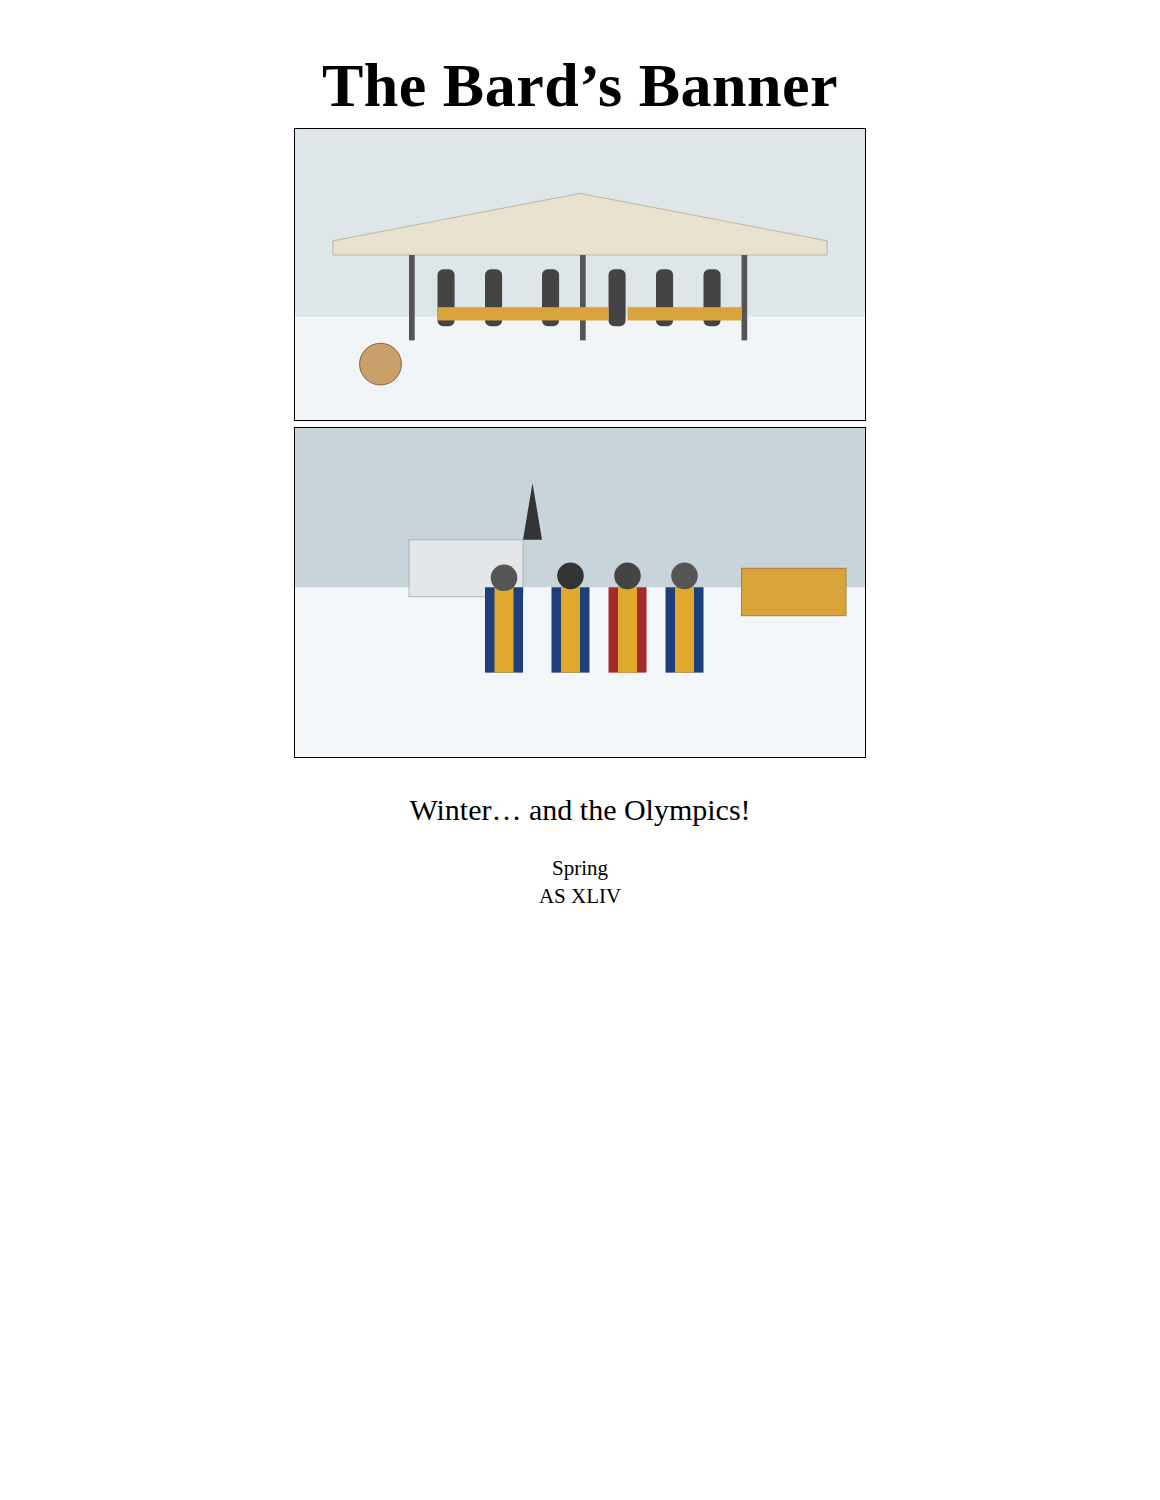The Bard’s Banner
Winter… and the Olympics!
Spring
AS XLIV
Cover page of The Bard's Banner newsletter, Spring, Anno Societatis XLIV.